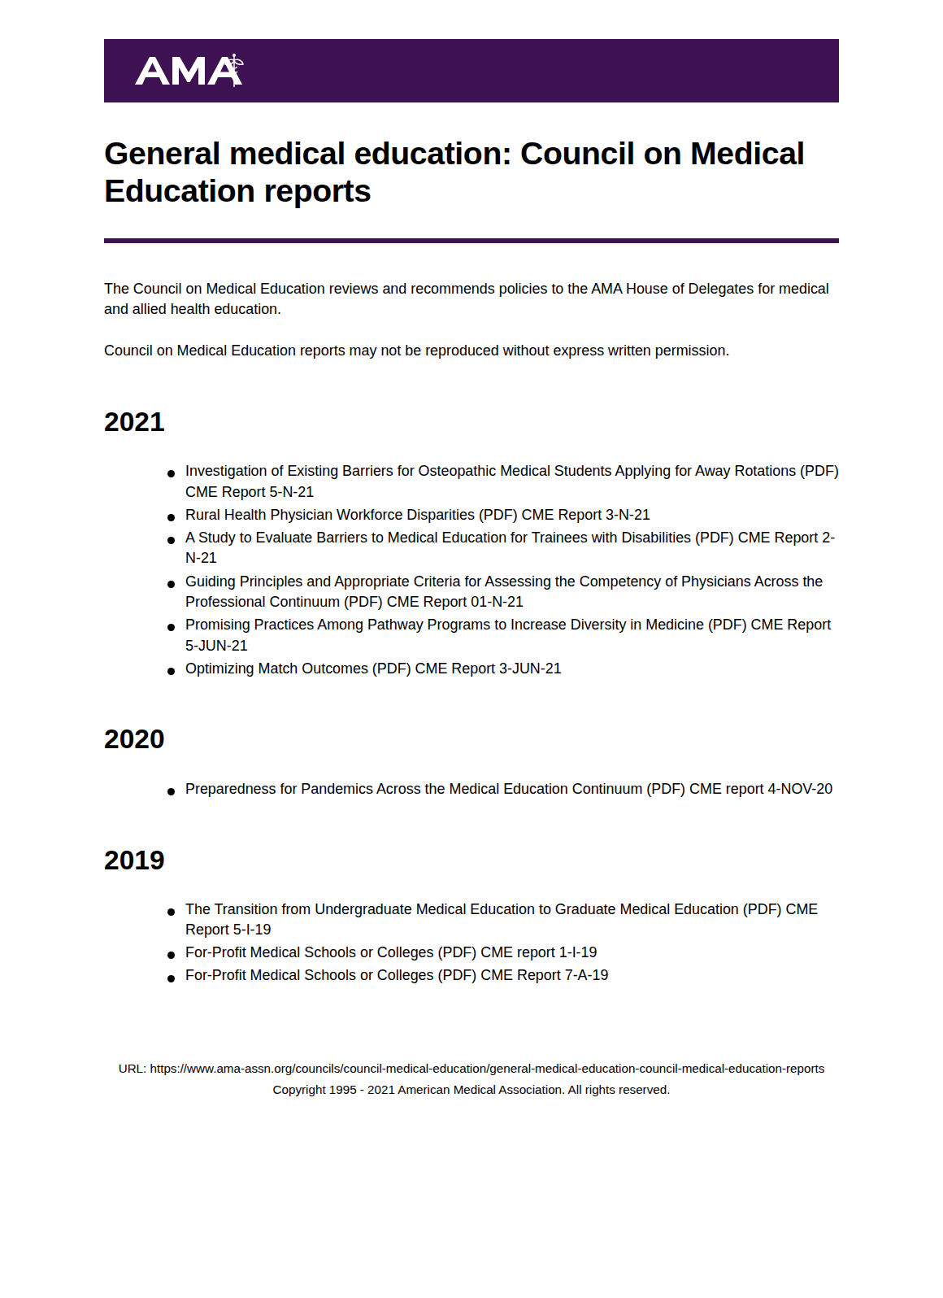American Medical Association
General medical education: Council on Medical Education reports
The Council on Medical Education reviews and recommends policies to the AMA House of Delegates for medical and allied health education.
Council on Medical Education reports may not be reproduced without express written permission.
2021
Investigation of Existing Barriers for Osteopathic Medical Students Applying for Away Rotations (PDF) CME Report 5-N-21
Rural Health Physician Workforce Disparities (PDF) CME Report 3-N-21
A Study to Evaluate Barriers to Medical Education for Trainees with Disabilities (PDF) CME Report 2-N-21
Guiding Principles and Appropriate Criteria for Assessing the Competency of Physicians Across the Professional Continuum (PDF) CME Report 01-N-21
Promising Practices Among Pathway Programs to Increase Diversity in Medicine (PDF) CME Report 5-JUN-21
Optimizing Match Outcomes (PDF) CME Report 3-JUN-21
2020
Preparedness for Pandemics Across the Medical Education Continuum (PDF) CME report 4-NOV-20
2019
The Transition from Undergraduate Medical Education to Graduate Medical Education (PDF) CME Report 5-I-19
For-Profit Medical Schools or Colleges (PDF) CME report 1-I-19
For-Profit Medical Schools or Colleges (PDF) CME Report 7-A-19
URL: https://www.ama-assn.org/councils/council-medical-education/general-medical-education-council-medical-education-reports
Copyright 1995 - 2021 American Medical Association. All rights reserved.